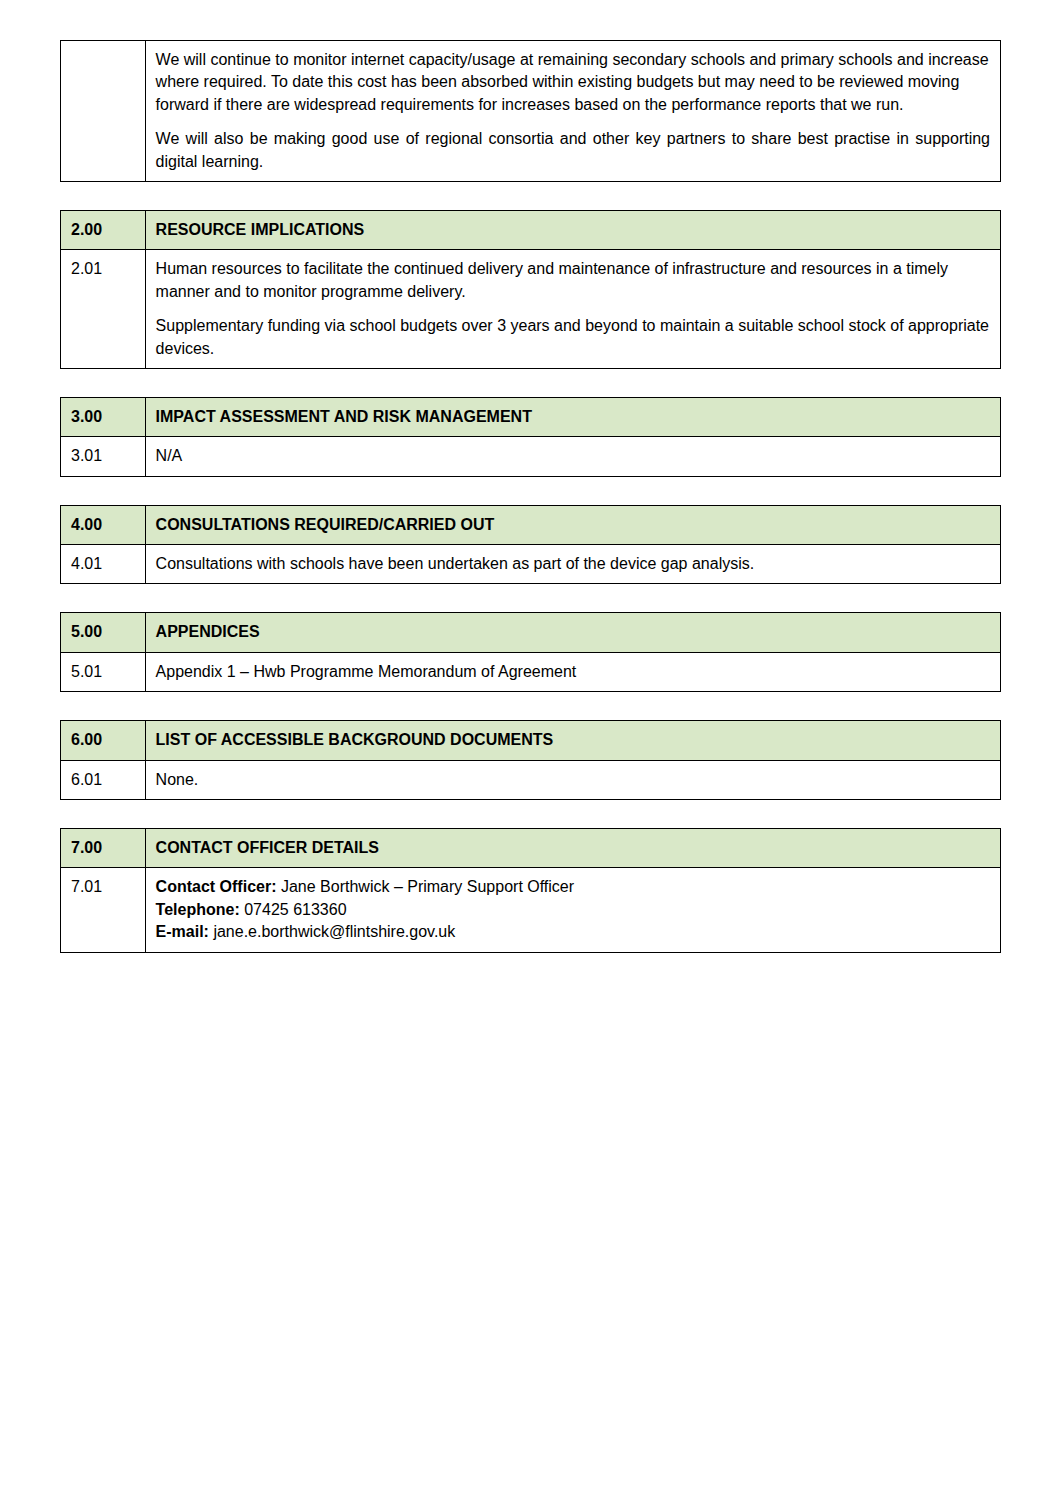| | We will continue to monitor internet capacity/usage at remaining secondary schools and primary schools and increase where required. To date this cost has been absorbed within existing budgets but may need to be reviewed moving forward if there are widespread requirements for increases based on the performance reports that we run. We will also be making good use of regional consortia and other key partners to share best practise in supporting digital learning. |
| 2.00 | RESOURCE IMPLICATIONS |
| 2.01 | Human resources to facilitate the continued delivery and maintenance of infrastructure and resources in a timely manner and to monitor programme delivery. Supplementary funding via school budgets over 3 years and beyond to maintain a suitable school stock of appropriate devices. |
| 3.00 | IMPACT ASSESSMENT AND RISK MANAGEMENT |
| 3.01 | N/A |
| 4.00 | CONSULTATIONS REQUIRED/CARRIED OUT |
| 4.01 | Consultations with schools have been undertaken as part of the device gap analysis. |
| 5.00 | APPENDICES |
| 5.01 | Appendix 1 – Hwb Programme Memorandum of Agreement |
| 6.00 | LIST OF ACCESSIBLE BACKGROUND DOCUMENTS |
| 6.01 | None. |
| 7.00 | CONTACT OFFICER DETAILS |
| 7.01 | Contact Officer: Jane Borthwick – Primary Support Officer Telephone: 07425 613360 E-mail: jane.e.borthwick@flintshire.gov.uk |